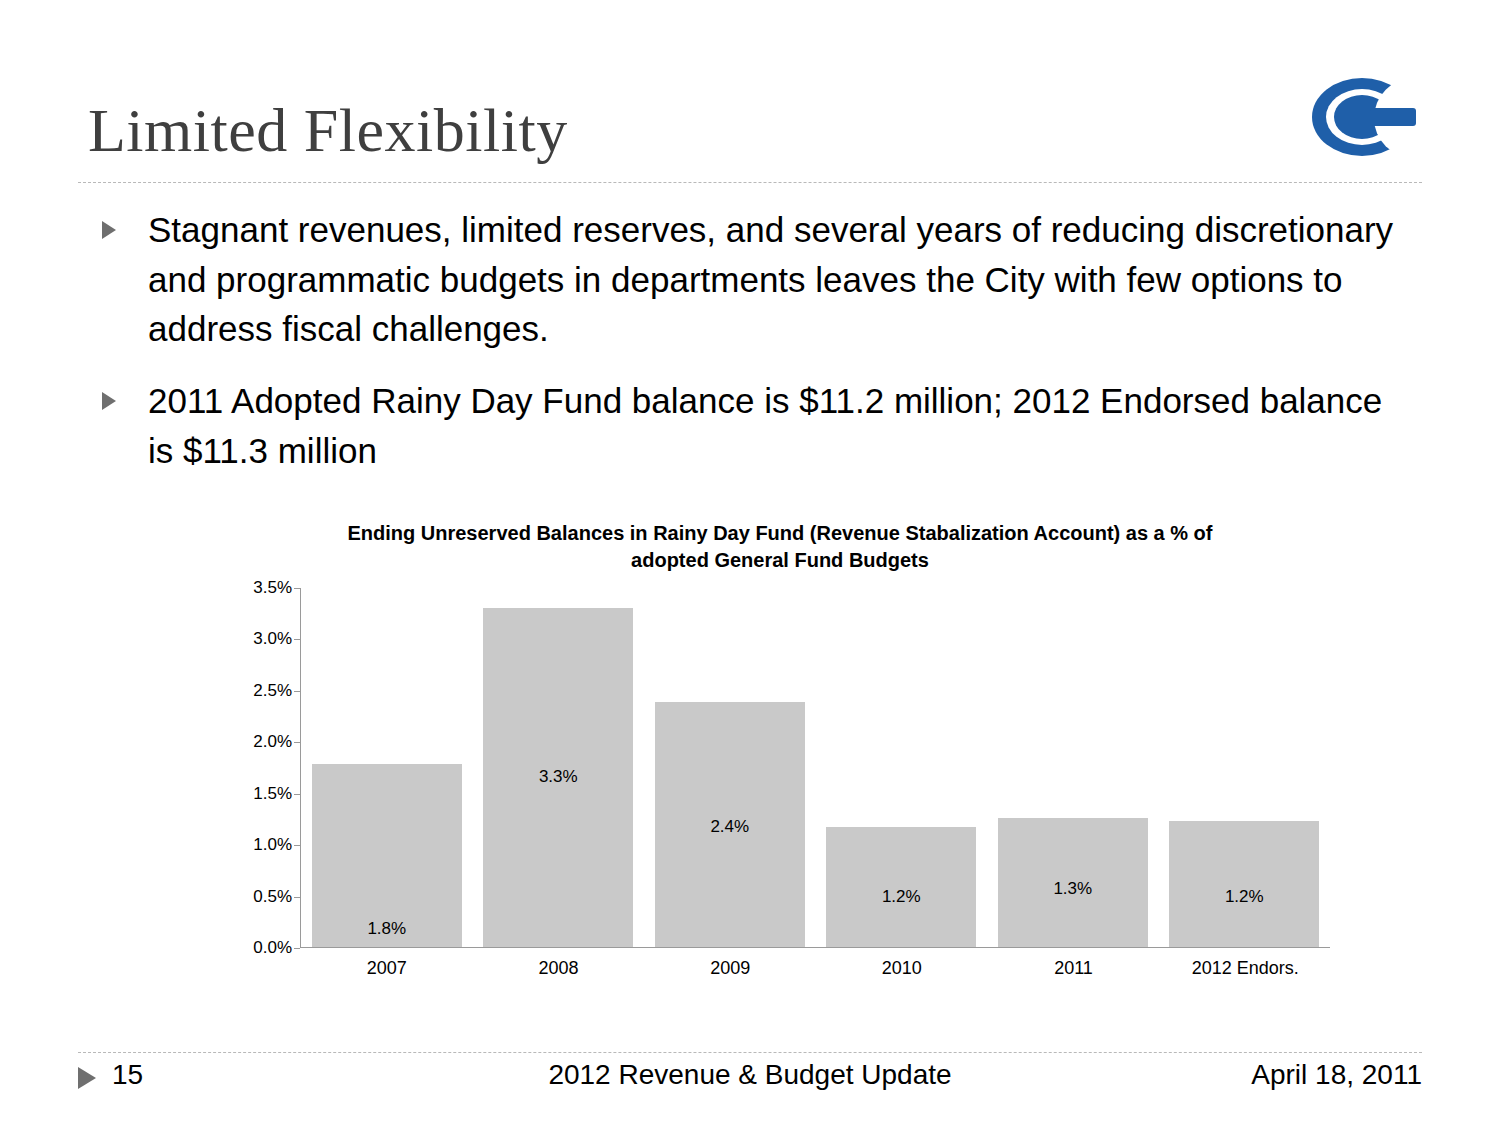Limited Flexibility
Stagnant revenues, limited reserves, and several years of reducing discretionary and programmatic budgets in departments leaves the City with few options to address fiscal challenges.
2011 Adopted Rainy Day Fund balance is $11.2 million; 2012 Endorsed balance is $11.3 million
Ending Unreserved Balances in Rainy Day Fund (Revenue Stabalization Account) as a % of adopted General Fund Budgets
3.5%
3.0%
2.5%
2.0%
1.5%
1.0%
0.5%
0.0%
1.8%
3.3%
2.4%
1.2%
1.3%
1.2%
2007
2008
2009
2010
2011
2012 Endors.
15
2012 Revenue & Budget Update
April 18, 2011